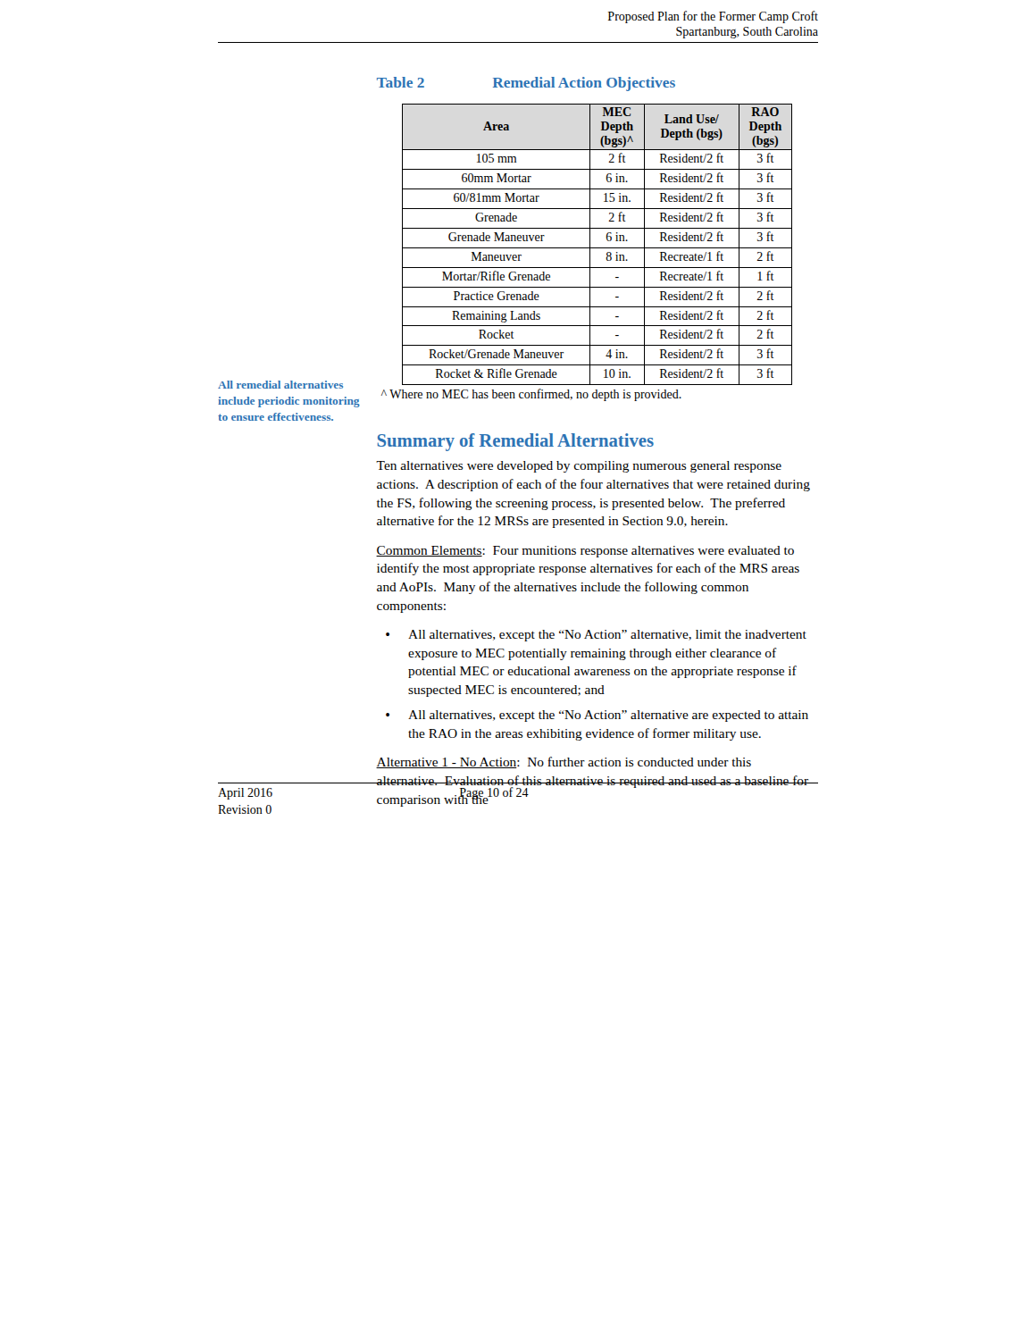Proposed Plan for the Former Camp Croft Spartanburg, South Carolina
All remedial alternatives include periodic monitoring to ensure effectiveness.
Table 2 Remedial Action Objectives
| Area | MEC Depth (bgs)^ | Land Use/ Depth (bgs) | RAO Depth (bgs) |
| --- | --- | --- | --- |
| 105 mm | 2 ft | Resident/2 ft | 3 ft |
| 60mm Mortar | 6 in. | Resident/2 ft | 3 ft |
| 60/81mm Mortar | 15 in. | Resident/2 ft | 3 ft |
| Grenade | 2 ft | Resident/2 ft | 3 ft |
| Grenade Maneuver | 6 in. | Resident/2 ft | 3 ft |
| Maneuver | 8 in. | Recreate/1 ft | 2 ft |
| Mortar/Rifle Grenade | - | Recreate/1 ft | 1 ft |
| Practice Grenade | - | Resident/2 ft | 2 ft |
| Remaining Lands | - | Resident/2 ft | 2 ft |
| Rocket | - | Resident/2 ft | 2 ft |
| Rocket/Grenade Maneuver | 4 in. | Resident/2 ft | 3 ft |
| Rocket & Rifle Grenade | 10 in. | Resident/2 ft | 3 ft |
^ Where no MEC has been confirmed, no depth is provided.
Summary of Remedial Alternatives
Ten alternatives were developed by compiling numerous general response actions. A description of each of the four alternatives that were retained during the FS, following the screening process, is presented below. The preferred alternative for the 12 MRSs are presented in Section 9.0, herein.
Common Elements: Four munitions response alternatives were evaluated to identify the most appropriate response alternatives for each of the MRS areas and AoPIs. Many of the alternatives include the following common components:
All alternatives, except the “No Action” alternative, limit the inadvertent exposure to MEC potentially remaining through either clearance of potential MEC or educational awareness on the appropriate response if suspected MEC is encountered; and
All alternatives, except the “No Action” alternative are expected to attain the RAO in the areas exhibiting evidence of former military use.
Alternative 1 - No Action: No further action is conducted under this alternative. Evaluation of this alternative is required and used as a baseline for comparison with the
April 2016Revision 0
Page 10 of 24